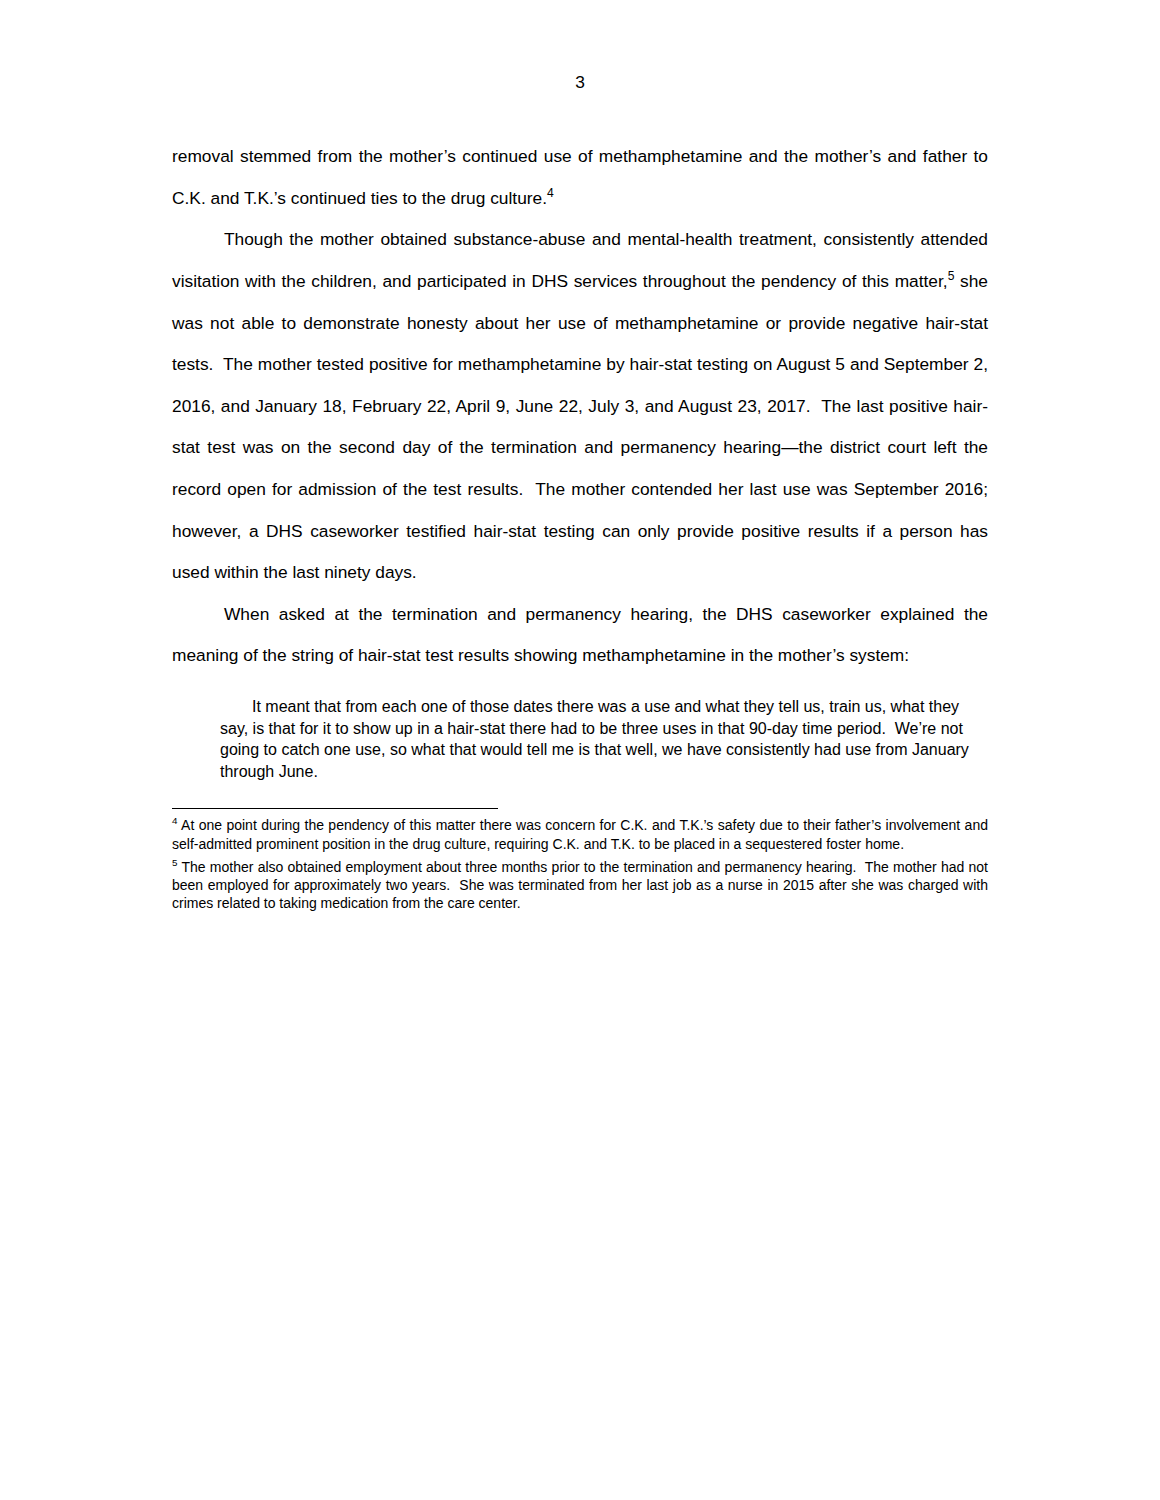3
removal stemmed from the mother’s continued use of methamphetamine and the mother’s and father to C.K. and T.K.’s continued ties to the drug culture.4
Though the mother obtained substance-abuse and mental-health treatment, consistently attended visitation with the children, and participated in DHS services throughout the pendency of this matter,5 she was not able to demonstrate honesty about her use of methamphetamine or provide negative hair-stat tests. The mother tested positive for methamphetamine by hair-stat testing on August 5 and September 2, 2016, and January 18, February 22, April 9, June 22, July 3, and August 23, 2017. The last positive hair-stat test was on the second day of the termination and permanency hearing—the district court left the record open for admission of the test results. The mother contended her last use was September 2016; however, a DHS caseworker testified hair-stat testing can only provide positive results if a person has used within the last ninety days.
When asked at the termination and permanency hearing, the DHS caseworker explained the meaning of the string of hair-stat test results showing methamphetamine in the mother’s system:
It meant that from each one of those dates there was a use and what they tell us, train us, what they say, is that for it to show up in a hair-stat there had to be three uses in that 90-day time period. We’re not going to catch one use, so what that would tell me is that well, we have consistently had use from January through June.
4 At one point during the pendency of this matter there was concern for C.K. and T.K.’s safety due to their father’s involvement and self-admitted prominent position in the drug culture, requiring C.K. and T.K. to be placed in a sequestered foster home.
5 The mother also obtained employment about three months prior to the termination and permanency hearing. The mother had not been employed for approximately two years. She was terminated from her last job as a nurse in 2015 after she was charged with crimes related to taking medication from the care center.